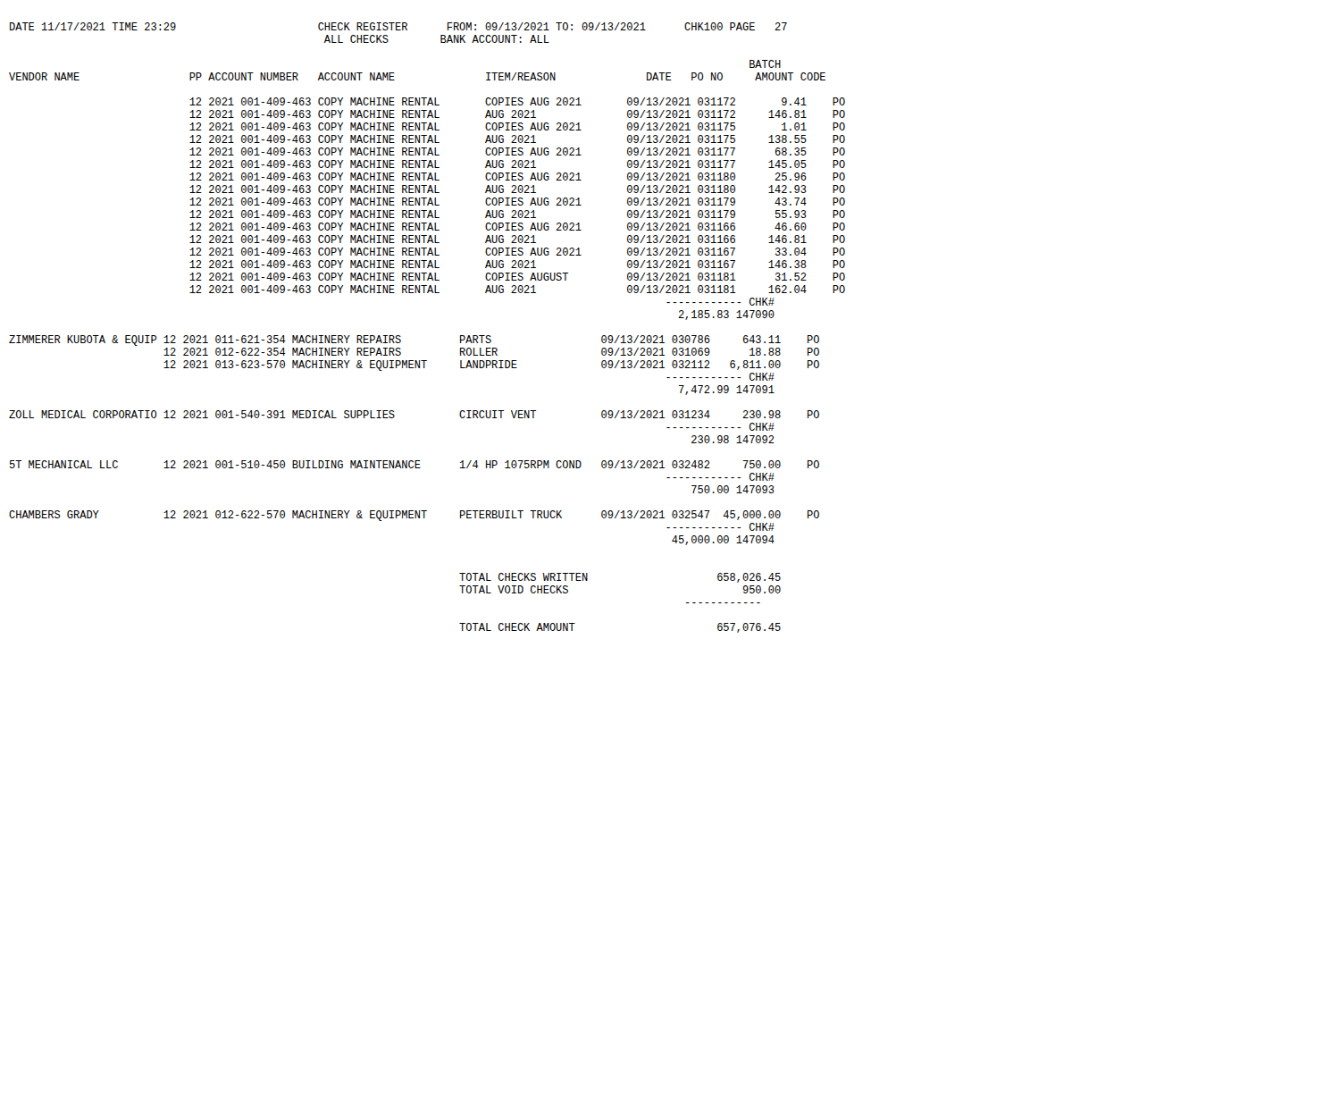DATE 11/17/2021 TIME 23:29 CHECK REGISTER FROM: 09/13/2021 TO: 09/13/2021 CHK100 PAGE 27 ALL CHECKS BANK ACCOUNT: ALL BATCH VENDOR NAME PP ACCOUNT NUMBER ACCOUNT NAME ITEM/REASON DATE PO NO AMOUNT CODE 12 2021 001-409-463 COPY MACHINE RENTAL COPIES AUG 2021 09/13/2021 031172 9.41 PO 12 2021 001-409-463 COPY MACHINE RENTAL AUG 2021 09/13/2021 031172 146.81 PO 12 2021 001-409-463 COPY MACHINE RENTAL COPIES AUG 2021 09/13/2021 031175 1.01 PO 12 2021 001-409-463 COPY MACHINE RENTAL AUG 2021 09/13/2021 031175 138.55 PO 12 2021 001-409-463 COPY MACHINE RENTAL COPIES AUG 2021 09/13/2021 031177 68.35 PO 12 2021 001-409-463 COPY MACHINE RENTAL AUG 2021 09/13/2021 031177 145.05 PO 12 2021 001-409-463 COPY MACHINE RENTAL COPIES AUG 2021 09/13/2021 031180 25.96 PO 12 2021 001-409-463 COPY MACHINE RENTAL AUG 2021 09/13/2021 031180 142.93 PO 12 2021 001-409-463 COPY MACHINE RENTAL COPIES AUG 2021 09/13/2021 031179 43.74 PO 12 2021 001-409-463 COPY MACHINE RENTAL AUG 2021 09/13/2021 031179 55.93 PO 12 2021 001-409-463 COPY MACHINE RENTAL COPIES AUG 2021 09/13/2021 031166 46.60 PO 12 2021 001-409-463 COPY MACHINE RENTAL AUG 2021 09/13/2021 031166 146.81 PO 12 2021 001-409-463 COPY MACHINE RENTAL COPIES AUG 2021 09/13/2021 031167 33.04 PO 12 2021 001-409-463 COPY MACHINE RENTAL AUG 2021 09/13/2021 031167 146.38 PO 12 2021 001-409-463 COPY MACHINE RENTAL COPIES AUGUST 09/13/2021 031181 31.52 PO 12 2021 001-409-463 COPY MACHINE RENTAL AUG 2021 09/13/2021 031181 162.04 PO ------------ CHK# 2,185.83 147090 ZIMMERER KUBOTA & EQUIP 12 2021 011-621-354 MACHINERY REPAIRS PARTS 09/13/2021 030786 643.11 PO 12 2021 012-622-354 MACHINERY REPAIRS ROLLER 09/13/2021 031069 18.88 PO 12 2021 013-623-570 MACHINERY & EQUIPMENT LANDPRIDE 09/13/2021 032112 6,811.00 PO ------------ CHK# 7,472.99 147091 ZOLL MEDICAL CORPORATIO 12 2021 001-540-391 MEDICAL SUPPLIES CIRCUIT VENT 09/13/2021 031234 230.98 PO ------------ CHK# 230.98 147092 5T MECHANICAL LLC 12 2021 001-510-450 BUILDING MAINTENANCE 1/4 HP 1075RPM COND 09/13/2021 032482 750.00 PO ------------ CHK# 750.00 147093 CHAMBERS GRADY 12 2021 012-622-570 MACHINERY & EQUIPMENT PETERBUILT TRUCK 09/13/2021 032547 45,000.00 PO ------------ CHK# 45,000.00 147094 TOTAL CHECKS WRITTEN 658,026.45 TOTAL VOID CHECKS 950.00 ------------ TOTAL CHECK AMOUNT 657,076.45